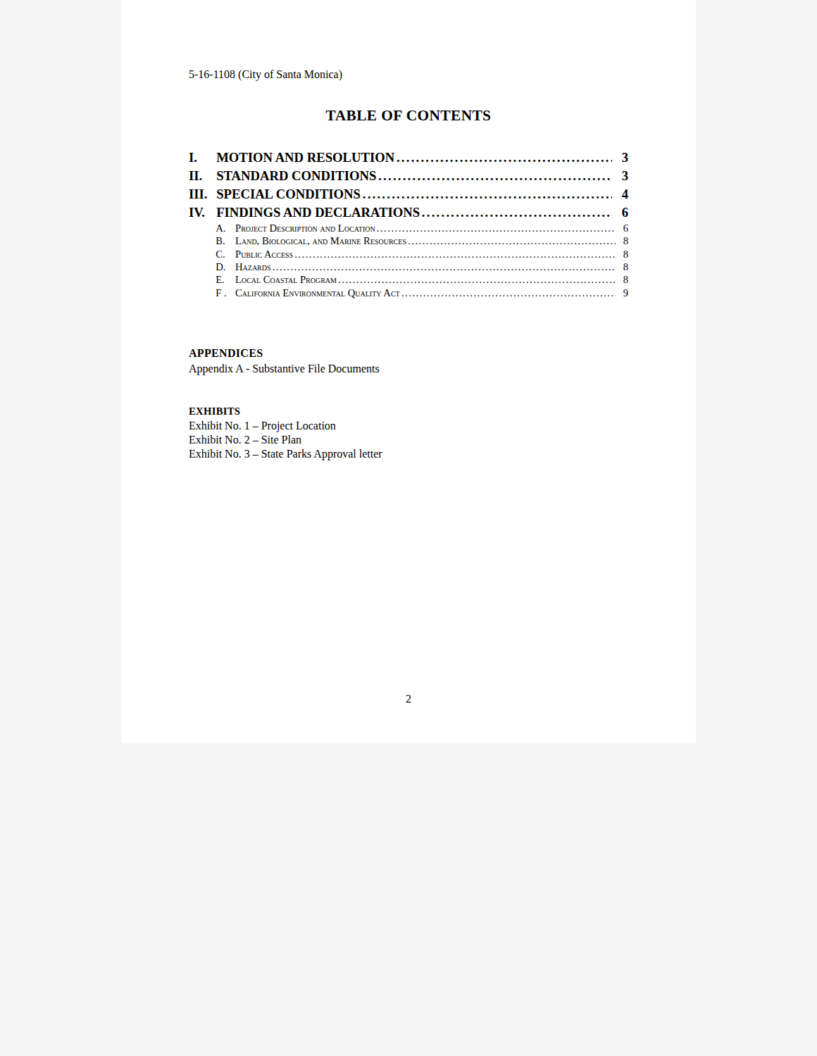5-16-1108 (City of Santa Monica)
TABLE OF CONTENTS
I. MOTION AND RESOLUTION .................................................................................................................................................. 3
II. STANDARD CONDITIONS .................................................................................................................................................. 3
III. SPECIAL CONDITIONS .................................................................................................................................................. 4
IV. FINDINGS AND DECLARATIONS .................................................................................................................................................. 6
A. Project Description and Location .................................................................................................................................................. 6
B. Land, Biological, and Marine Resources .................................................................................................................................................. 8
C. Public Access .................................................................................................................................................. 8
D. Hazards .................................................................................................................................................. 8
E. Local Coastal Program .................................................................................................................................................. 8
F . California Environmental Quality Act .................................................................................................................................................. 9
APPENDICES
Appendix A - Substantive File Documents
EXHIBITS
Exhibit No. 1 – Project Location
Exhibit No. 2 – Site Plan
Exhibit No. 3 – State Parks Approval letter
2